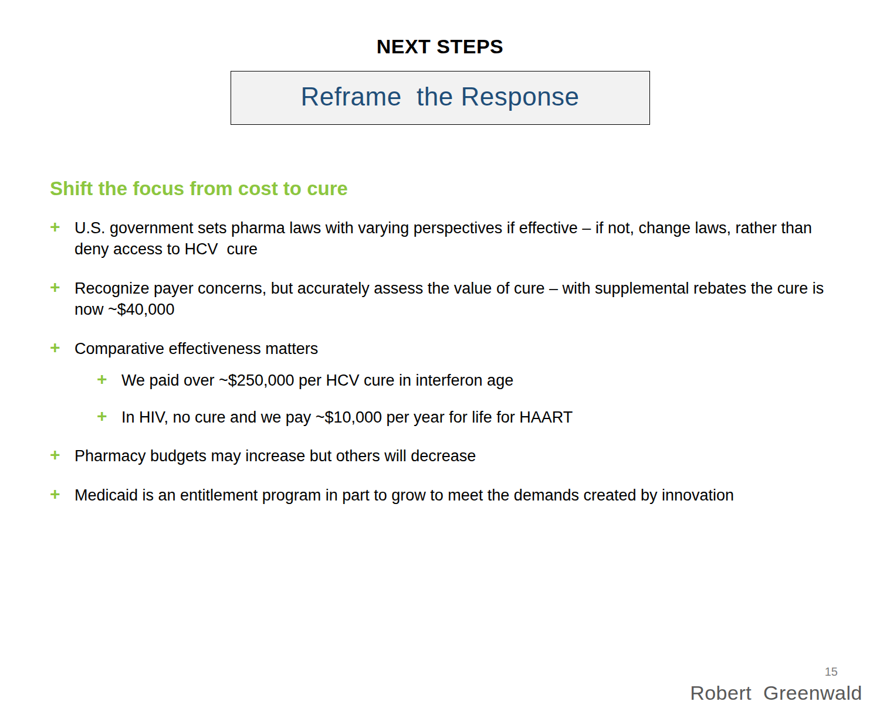NEXT STEPS
Reframe the Response
Shift the focus from cost to cure
U.S. government sets pharma laws with varying perspectives if effective – if not, change laws, rather than deny access to HCV cure
Recognize payer concerns, but accurately assess the value of cure – with supplemental rebates the cure is now ~$40,000
Comparative effectiveness matters
We paid over ~$250,000 per HCV cure in interferon age
In HIV, no cure and we pay ~$10,000 per year for life for HAART
Pharmacy budgets may increase but others will decrease
Medicaid is an entitlement program in part to grow to meet the demands created by innovation
15
Robert Greenwald